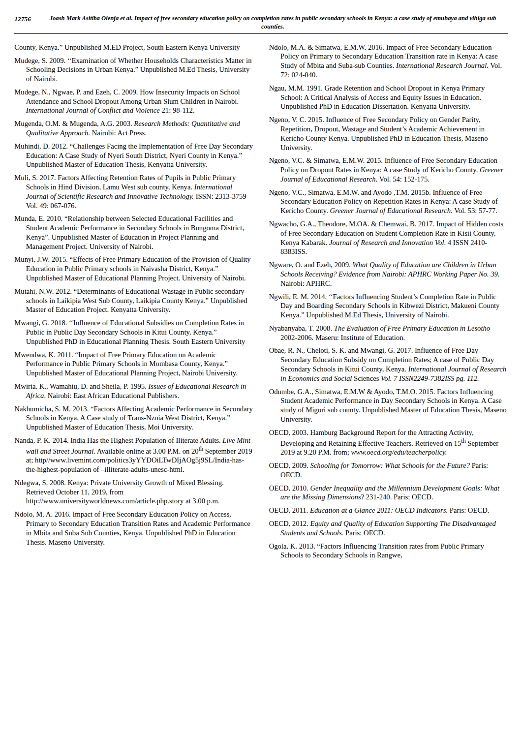12756
Joash Mark Asitiba Olenja et al. Impact of free secondary education policy on completion rates in public secondary schools in Kenya: a case study of emuhaya and vihiga sub counties.
County, Kenya.” Unpublished M.ED Project, South Eastern Kenya University
Mudege, S. 2009. ‘‘Examination of Whether Households Characteristics Matter in Schooling Decisions in Urban Kenya.” Unpublished M.Ed Thesis, University of Nairobi.
Mudege, N., Ngwae, P. and Ezeh, C. 2009. How Insecurity Impacts on School Attendance and School Dropout Among Urban Slum Children in Nairobi. International Journal of Conflict and Violence 21: 98-112.
Mugenda, O.M. & Mugenda, A.G. 2003. Research Methods: Quantitative and Qualitative Approach. Nairobi: Act Press.
Muhindi, D. 2012. “Challenges Facing the Implementation of Free Day Secondary Education: A Case Study of Nyeri South District, Nyeri County in Kenya.” Unpublished Master of Education Thesis, Kenyatta University.
Muli, S. 2017. Factors Affecting Retention Rates of Pupils in Public Primary Schools in Hind Division, Lamu West sub county, Kenya. International Journal of Scientific Research and Innovative Technology. ISSN: 2313-3759 Vol. 49: 067-076.
Munda, E. 2010. “Relationship between Selected Educational Facilities and Student Academic Performance in Secondary Schools in Bungoma District, Kenya”. Unpublished Master of Education in Project Planning and Management Project. University of Nairobi.
Munyi, J.W. 2015. “Effects of Free Primary Education of the Provision of Quality Education in Public Primary schools in Naivasha District, Kenya.” Unpublished Master of Educational Planning Project. University of Nairobi.
Mutahi, N.W. 2012. “Determinants of Educational Wastage in Public secondary schools in Laikipia West Sub County, Laikipia County Kenya.” Unpublished Master of Education Project. Kenyatta University.
Mwangi, G. 2018. ‘‘Influence of Educational Subsidies on Completion Rates in Public in Public Day Secondary Schools in Kitui County, Kenya.” Unpublished PhD in Educational Planning Thesis. South Eastern University
Mwendwa, K. 2011. “Impact of Free Primary Education on Academic Performance in Public Primary Schools in Mombasa County, Kenya.” Unpublished Master of Educational Planning Project, Nairobi University.
Mwiria, K., Wamahiu, D. and Sheila, P. 1995. Issues of Educational Research in Africa. Nairobi: East African Educational Publishers.
Nakhumicha, S. M. 2013. “Factors Affecting Academic Performance in Secondary Schools in Kenya. A Case study of Trans-Nzoia West District, Kenya.” Unpublished Master of Education Thesis, Moi University.
Nanda, P. K. 2014. India Has the Highest Population of Iliterate Adults. Live Mint wall and Street Journal. Available online at 3.00 P.M. on 20th September 2019 at; http//www.livemint.com/politics3yYYDOiLTwDIjAOg5j9SL/India-has-the-highest-population of –illiterate-adults-unesc-html.
Ndegwa, S. 2008. Kenya: Private University Growth of Mixed Blessing. Retrieved October 11, 2019, from http://www.universityworldnews.com/article.php.story at 3.00 p.m.
Ndolo, M. A. 2016. Impact of Free Secondary Education Policy on Access, Primary to Secondary Education Transition Rates and Academic Performance in Mbita and Suba Sub Counties, Kenya. Unpublished PhD in Education Thesis. Maseno University.
Ndolo, M.A. & Simatwa, E.M.W. 2016. Impact of Free Secondary Education Policy on Primary to Secondary Education Transition rate in Kenya: A case Study of Mbita and Suba-sub Counties. International Research Journal. Vol. 72: 024-040.
Ngau, M.M. 1991. Grade Retention and School Dropout in Kenya Primary School: A Critical Analysis of Access and Equity Issues in Education. Unpublished PhD in Education Dissertation. Kenyatta University.
Ngeno, V. C. 2015. Influence of Free Secondary Policy on Gender Parity, Repetition, Dropout, Wastage and Student’s Academic Achievement in Kericho County Kenya. Unpublished PhD in Education Thesis, Maseno University.
Ngeno, V.C. & Simatwa, E.M.W. 2015. Influence of Free Secondary Education Policy on Dropout Rates in Kenya: A case Study of Kericho County. Greener Journal of Educational Research. Vol. 54: 152-175.
Ngeno, V.C., Simatwa, E.M.W. and Ayodo ,T.M. 2015b. Influence of Free Secondary Education Policy on Repetition Rates in Kenya: A case Study of Kericho County. Greener Journal of Educational Research. Vol. 53: 57-77.
Ngwacho, G.A., Theodore, M.OA. & Chemwai, B. 2017. Impact of Hidden costs of Free Secondary Education on Student Completion Rate in Kisii County, Kenya Kabarak. Journal of Research and Innovation Vol. 4 ISSN 2410-8383ISS.
Ngware, O. and Ezeh, 2009. What Quality of Education are Children in Urban Schools Receiving? Evidence from Nairobi: APHRC Working Paper No. 39. Nairobi: APHRC.
Ngwili, E. M. 2014. ‘‘Factors Influencing Student’s Completion Rate in Public Day and Boarding Secondary Schools in Kibwezi District, Makueni County Kenya.” Unpublished M.Ed Thesis, University of Nairobi.
Nyabanyaba, T. 2008. The Evaluation of Free Primary Education in Lesotho 2002-2006. Maseru: Institute of Education.
Obae, R. N., Cheloti, S. K. and Mwangi, G. 2017. Influence of Free Day Secondary Education Subsidy on Completion Rates; A case of Public Day Secondary Schools in Kitui County, Kenya. International Journal of Research in Economics and Social Sciences Vol. 7 ISSN2249-7382ISS pg. 112.
Odumbe, G.A., Simatwa, E.M.W & Ayodo, T.M.O. 2015. Factors Influencing Student Academic Performance in Day Secondary Schools in Kenya. A Case study of Migori sub county. Unpublished Master of Education Thesis, Maseno University.
OECD, 2003. Hamburg Background Report for the Attracting Activity, Developing and Retaining Effective Teachers. Retrieved on 15th September 2019 at 9.20 P.M. from; www.oecd.org/edu/teacherpolicy.
OECD, 2009. Schooling for Tomorrow: What Schools for the Future? Paris: OECD.
OECD, 2010. Gender Inequality and the Millennium Development Goals: What are the Missing Dimensions? 231-240. Paris: OECD.
OECD, 2011. Education at a Glance 2011: OECD Indicators. Paris: OECD.
OECD, 2012. Equity and Quality of Education Supporting The Disadvantaged Students and Schools. Paris: OECD.
Ogola, K. 2013. “Factors Influencing Transition rates from Public Primary Schools to Secondary Schools in Rangwe,